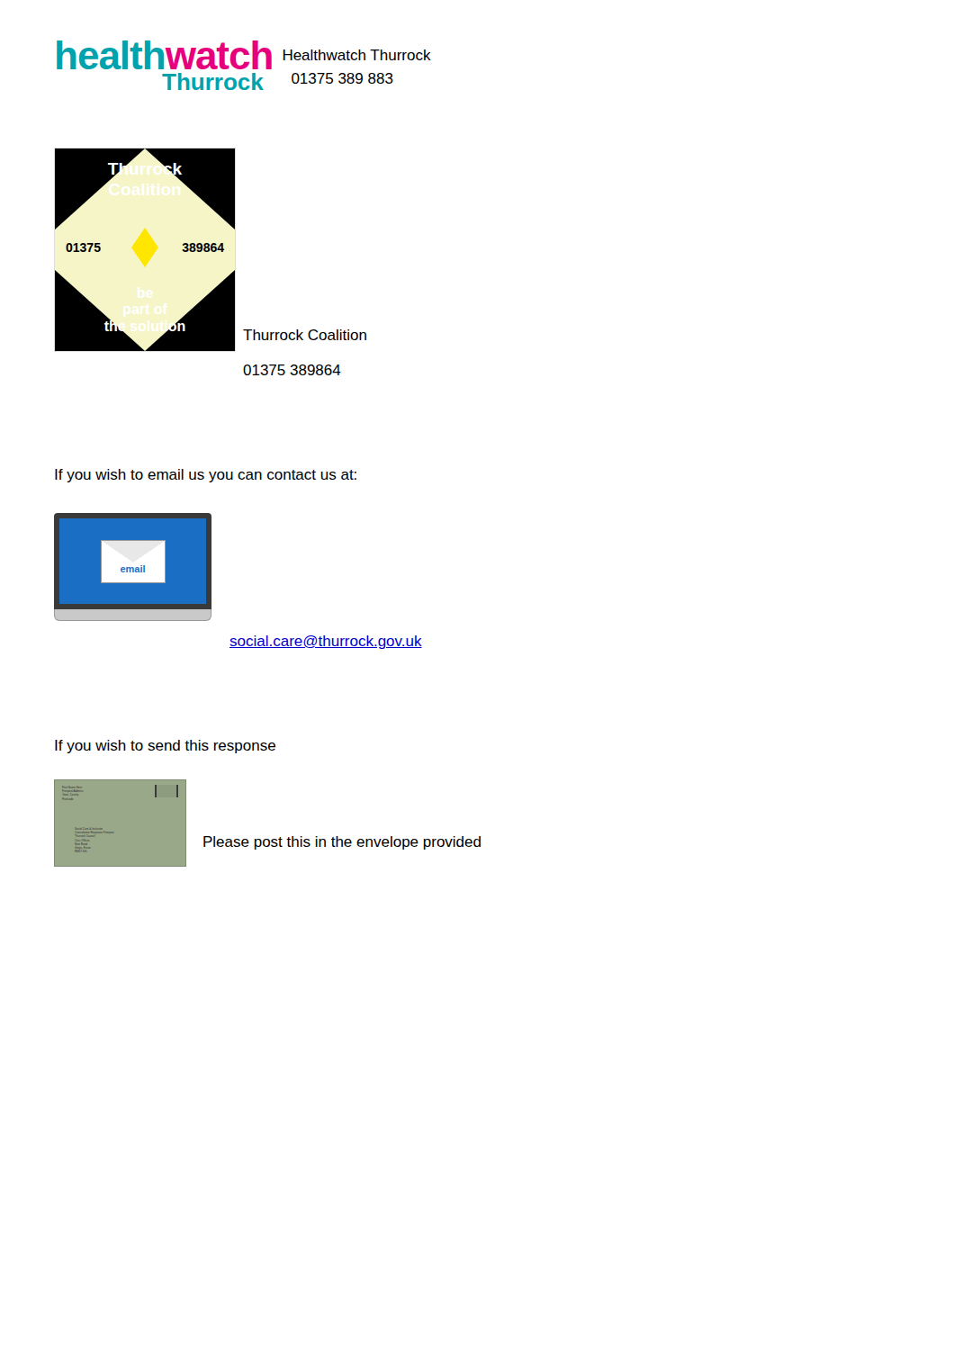healthwatch
Thurrock
Healthwatch Thurrock
01375 389 883
Thurrock
Coalition
01375389864
be
part of
the solution
Thurrock Coalition
01375 389864
If you wish to email us you can contact us at:
email
social.care@thurrock.gov.uk
If you wish to send this response
Post Name Here
Freepost Address
Town, County
Postcode
Social Care & Inclusion
Consultation Response Freepost
Thurrock Council
Civic Offices
New Road
Grays, Essex
RM17 6SL
Please post this in the envelope provided